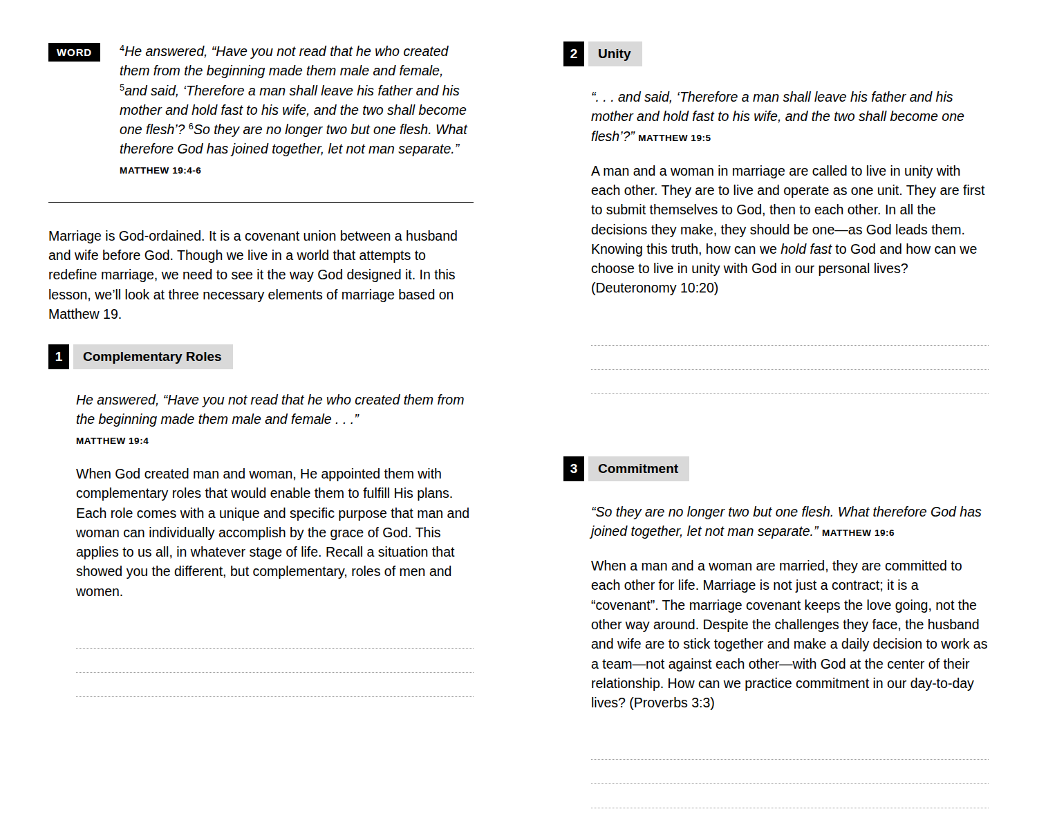WORD
4He answered, “Have you not read that he who created them from the beginning made them male and female, 5and said, ‘Therefore a man shall leave his father and his mother and hold fast to his wife, and the two shall become one flesh’? 6So they are no longer two but one flesh. What therefore God has joined together, let not man separate.”
MATTHEW 19:4-6
Marriage is God-ordained. It is a covenant union between a husband and wife before God. Though we live in a world that attempts to redefine marriage, we need to see it the way God designed it. In this lesson, we’ll look at three necessary elements of marriage based on Matthew 19.
1
Complementary Roles
He answered, “Have you not read that he who created them from the beginning made them male and female . . .”
MATTHEW 19:4
When God created man and woman, He appointed them with complementary roles that would enable them to fulfill His plans. Each role comes with a unique and specific purpose that man and woman can individually accomplish by the grace of God. This applies to us all, in whatever stage of life. Recall a situation that showed you the different, but complementary, roles of men and women.
2
Unity
“. . . and said, ‘Therefore a man shall leave his father and his mother and hold fast to his wife, and the two shall become one flesh’?” MATTHEW 19:5
A man and a woman in marriage are called to live in unity with each other. They are to live and operate as one unit. They are first to submit themselves to God, then to each other. In all the decisions they make, they should be one—as God leads them. Knowing this truth, how can we hold fast to God and how can we choose to live in unity with God in our personal lives? (Deuteronomy 10:20)
3
Commitment
“So they are no longer two but one flesh. What therefore God has joined together, let not man separate.” MATTHEW 19:6
When a man and a woman are married, they are committed to each other for life. Marriage is not just a contract; it is a “covenant”. The marriage covenant keeps the love going, not the other way around. Despite the challenges they face, the husband and wife are to stick together and make a daily decision to work as a team—not against each other—with God at the center of their relationship. How can we practice commitment in our day-to-day lives? (Proverbs 3:3)